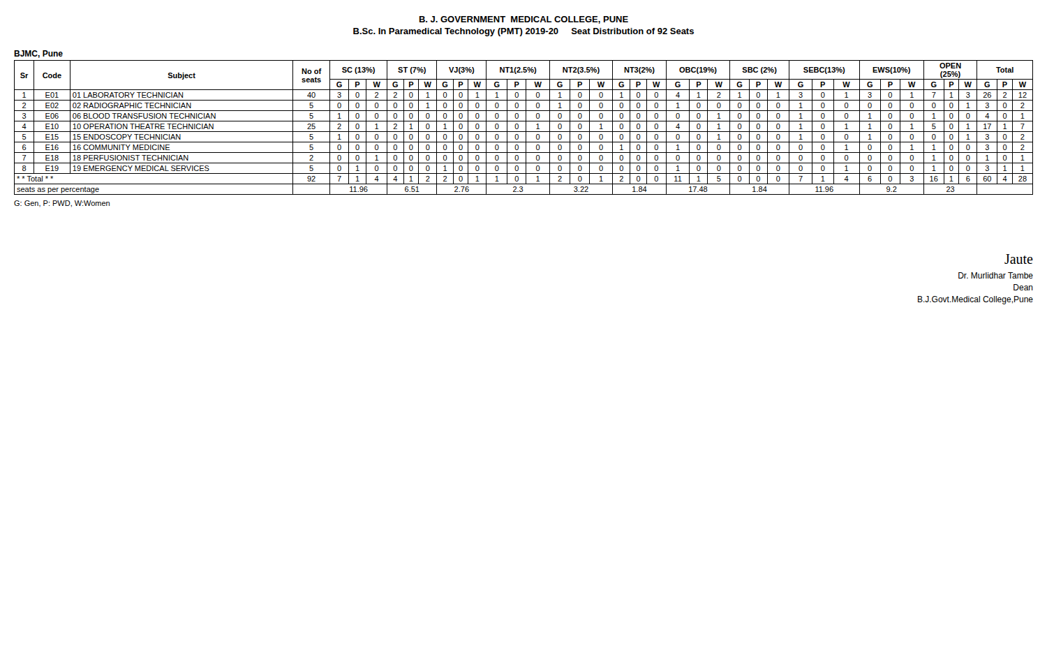B. J. GOVERNMENT MEDICAL COLLEGE, PUNE
B.Sc. In Paramedical Technology (PMT) 2019-20 Seat Distribution of 92 Seats
BJMC, Pune
| Sr | Code | Subject | No of seats | SC (13%) | ST (7%) | VJ(3%) | NT1(2.5%) | NT2(3.5%) | NT3(2%) | OBC(19%) | SBC (2%) | SEBC(13%) | EWS(10%) | OPEN (25%) | Total |
| --- | --- | --- | --- | --- | --- | --- | --- | --- | --- | --- | --- | --- | --- | --- | --- |
| G | P | W | G | P | W | G | P | W | G | P | W | G | P | W | G | P | W | G | P | W | G | P | W | G | P | W | G | P | W | G | P | W | G | P | W |
| 1 | E01 | 01 LABORATORY TECHNICIAN | 40 | 3 | 0 | 2 | 2 | 0 | 1 | 0 | 0 | 1 | 1 | 0 | 0 | 1 | 0 | 0 | 1 | 0 | 0 | 4 | 1 | 2 | 1 | 0 | 1 | 3 | 0 | 1 | 3 | 0 | 1 | 7 | 1 | 3 | 26 | 2 | 12 |
| 2 | E02 | 02 RADIOGRAPHIC TECHNICIAN | 5 | 0 | 0 | 0 | 0 | 0 | 1 | 0 | 0 | 0 | 0 | 0 | 0 | 1 | 0 | 0 | 0 | 0 | 0 | 1 | 0 | 0 | 0 | 0 | 0 | 1 | 0 | 0 | 0 | 0 | 0 | 0 | 0 | 1 | 3 | 0 | 2 |
| 3 | E06 | 06 BLOOD TRANSFUSION TECHNICIAN | 5 | 1 | 0 | 0 | 0 | 0 | 0 | 0 | 0 | 0 | 0 | 0 | 0 | 0 | 0 | 0 | 0 | 0 | 0 | 0 | 0 | 1 | 0 | 0 | 0 | 1 | 0 | 0 | 1 | 0 | 0 | 1 | 0 | 0 | 4 | 0 | 1 |
| 4 | E10 | 10 OPERATION THEATRE TECHNICIAN | 25 | 2 | 0 | 1 | 2 | 1 | 0 | 1 | 0 | 0 | 0 | 0 | 1 | 0 | 0 | 1 | 0 | 0 | 0 | 4 | 0 | 1 | 0 | 0 | 0 | 1 | 0 | 1 | 1 | 0 | 1 | 5 | 0 | 1 | 17 | 1 | 7 |
| 5 | E15 | 15 ENDOSCOPY TECHNICIAN | 5 | 1 | 0 | 0 | 0 | 0 | 0 | 0 | 0 | 0 | 0 | 0 | 0 | 0 | 0 | 0 | 0 | 0 | 0 | 0 | 0 | 1 | 0 | 0 | 0 | 1 | 0 | 0 | 1 | 0 | 0 | 0 | 0 | 1 | 3 | 0 | 2 |
| 6 | E16 | 16 COMMUNITY MEDICINE | 5 | 0 | 0 | 0 | 0 | 0 | 0 | 0 | 0 | 0 | 0 | 0 | 0 | 0 | 0 | 0 | 1 | 0 | 0 | 1 | 0 | 0 | 0 | 0 | 0 | 0 | 0 | 1 | 0 | 0 | 1 | 1 | 0 | 0 | 3 | 0 | 2 |
| 7 | E18 | 18 PERFUSIONIST TECHNICIAN | 2 | 0 | 0 | 1 | 0 | 0 | 0 | 0 | 0 | 0 | 0 | 0 | 0 | 0 | 0 | 0 | 0 | 0 | 0 | 0 | 0 | 0 | 0 | 0 | 0 | 0 | 0 | 0 | 0 | 0 | 0 | 1 | 0 | 0 | 1 | 0 | 1 |
| 8 | E19 | 19 EMERGENCY MEDICAL SERVICES | 5 | 0 | 1 | 0 | 0 | 0 | 0 | 1 | 0 | 0 | 0 | 0 | 0 | 0 | 0 | 0 | 0 | 0 | 0 | 1 | 0 | 0 | 0 | 0 | 0 | 0 | 0 | 1 | 0 | 0 | 0 | 1 | 0 | 0 | 3 | 1 | 1 |
| * * Total * * | 92 | 7 | 1 | 4 | 4 | 1 | 2 | 2 | 0 | 1 | 1 | 0 | 1 | 2 | 0 | 1 | 2 | 0 | 0 | 11 | 1 | 5 | 0 | 0 | 0 | 7 | 1 | 4 | 6 | 0 | 3 | 16 | 1 | 6 | 60 | 4 | 28 |
| seats as per percentage | | 11.96 | 6.51 | 2.76 | 2.3 | 3.22 | 1.84 | 17.48 | 1.84 | 11.96 | 9.2 | 23 | |
G: Gen, P: PWD, W:Women
Jaute Dr. Murlidhar Tambe
Dean
B.J.Govt.Medical College,Pune